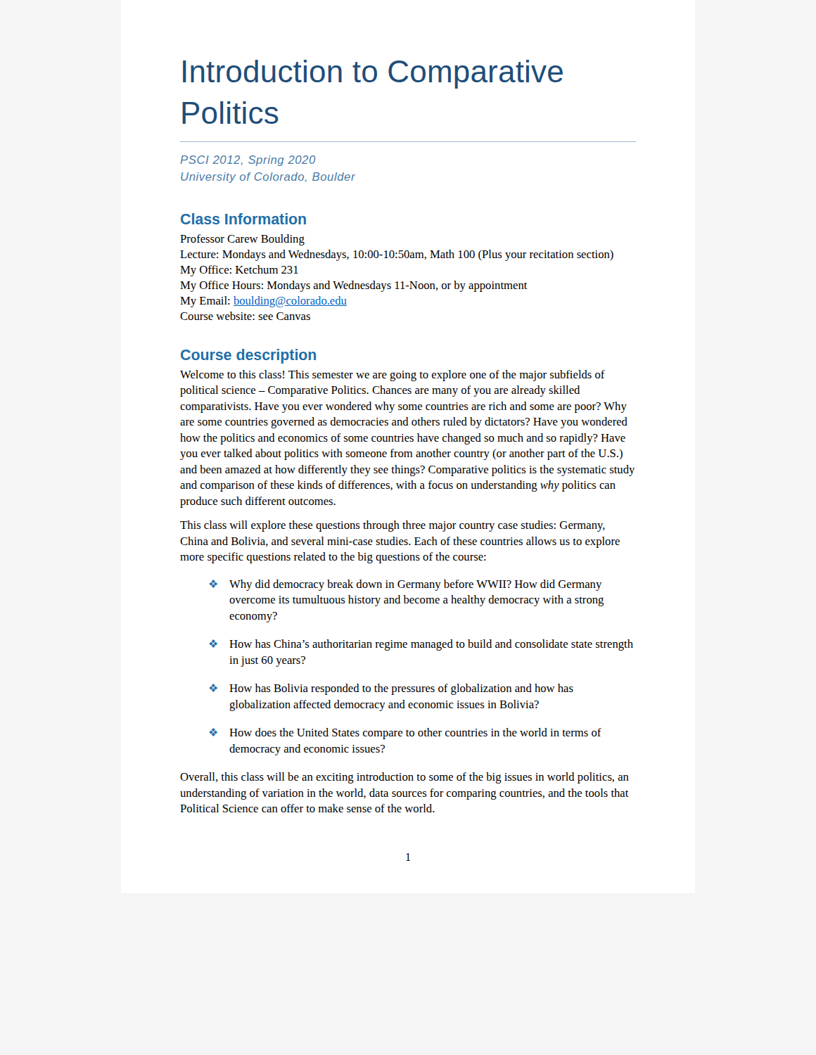Introduction to Comparative Politics
PSCI 2012, Spring 2020
University of Colorado, Boulder
Class Information
Professor Carew Boulding
Lecture: Mondays and Wednesdays, 10:00-10:50am, Math 100 (Plus your recitation section)
My Office: Ketchum 231
My Office Hours: Mondays and Wednesdays 11-Noon, or by appointment
My Email: boulding@colorado.edu
Course website: see Canvas
Course description
Welcome to this class! This semester we are going to explore one of the major subfields of political science – Comparative Politics. Chances are many of you are already skilled comparativists. Have you ever wondered why some countries are rich and some are poor? Why are some countries governed as democracies and others ruled by dictators? Have you wondered how the politics and economics of some countries have changed so much and so rapidly? Have you ever talked about politics with someone from another country (or another part of the U.S.) and been amazed at how differently they see things? Comparative politics is the systematic study and comparison of these kinds of differences, with a focus on understanding why politics can produce such different outcomes.
This class will explore these questions through three major country case studies: Germany, China and Bolivia, and several mini-case studies. Each of these countries allows us to explore more specific questions related to the big questions of the course:
Why did democracy break down in Germany before WWII? How did Germany overcome its tumultuous history and become a healthy democracy with a strong economy?
How has China’s authoritarian regime managed to build and consolidate state strength in just 60 years?
How has Bolivia responded to the pressures of globalization and how has globalization affected democracy and economic issues in Bolivia?
How does the United States compare to other countries in the world in terms of democracy and economic issues?
Overall, this class will be an exciting introduction to some of the big issues in world politics, an understanding of variation in the world, data sources for comparing countries, and the tools that Political Science can offer to make sense of the world.
1